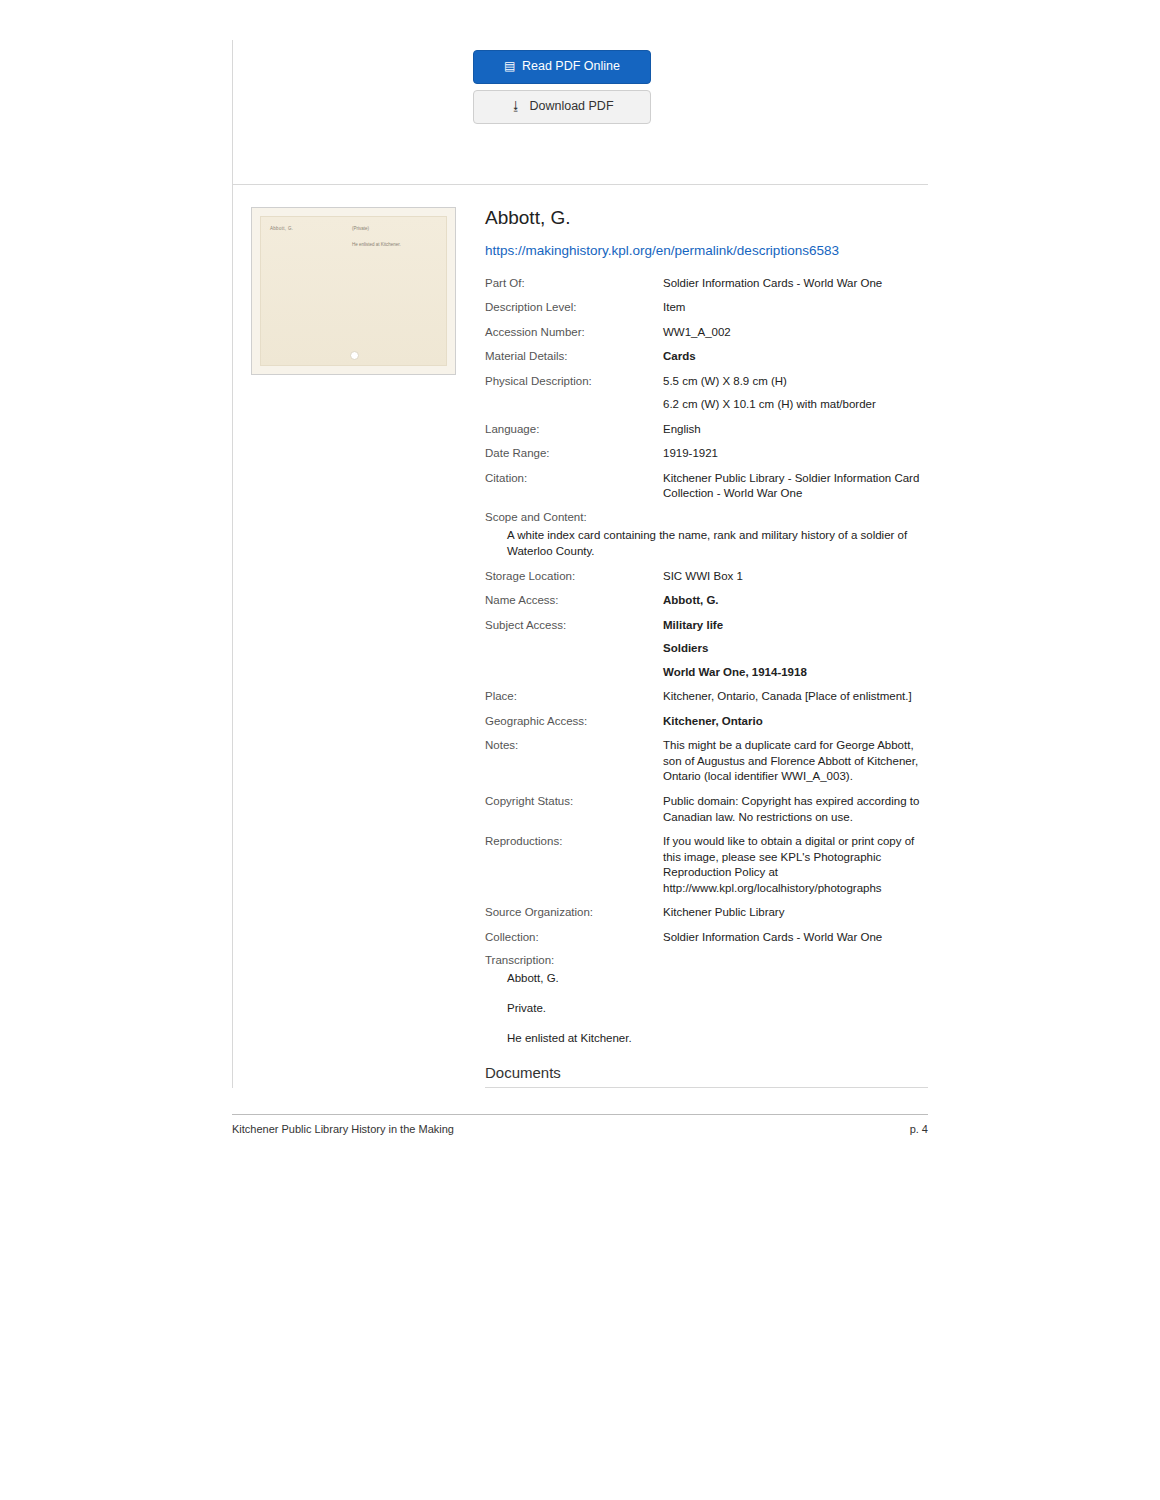▤Read PDF Online
⭳Download PDF
Abbott, G.
(Private)
He enlisted at Kitchener.
Abbott, G.
https://makinghistory.kpl.org/en/permalink/descriptions6583
| Part Of: | Soldier Information Cards - World War One |
| Description Level: | Item |
| Accession Number: | WW1_A_002 |
| Material Details: | Cards |
| Physical Description: | 5.5 cm (W) X 8.9 cm (H) 6.2 cm (W) X 10.1 cm (H) with mat/border |
| Language: | English |
| Date Range: | 1919-1921 |
| Citation: | Kitchener Public Library - Soldier Information Card Collection - World War One |
Scope and Content:
A white index card containing the name, rank and military history of a soldier of Waterloo County.
| Storage Location: | SIC WWI Box 1 |
| Name Access: | Abbott, G. |
| Subject Access: | Military life Soldiers World War One, 1914-1918 |
| Place: | Kitchener, Ontario, Canada [Place of enlistment.] |
| Geographic Access: | Kitchener, Ontario |
| Notes: | This might be a duplicate card for George Abbott, son of Augustus and Florence Abbott of Kitchener, Ontario (local identifier WWI_A_003). |
| Copyright Status: | Public domain: Copyright has expired according to Canadian law. No restrictions on use. |
| Reproductions: | If you would like to obtain a digital or print copy of this image, please see KPL's Photographic Reproduction Policy at http://www.kpl.org/localhistory/photographs |
| Source Organization: | Kitchener Public Library |
| Collection: | Soldier Information Cards - World War One |
Transcription:
Abbott, G.
Private.
He enlisted at Kitchener.
Documents
Kitchener Public Library History in the Making
p. 4